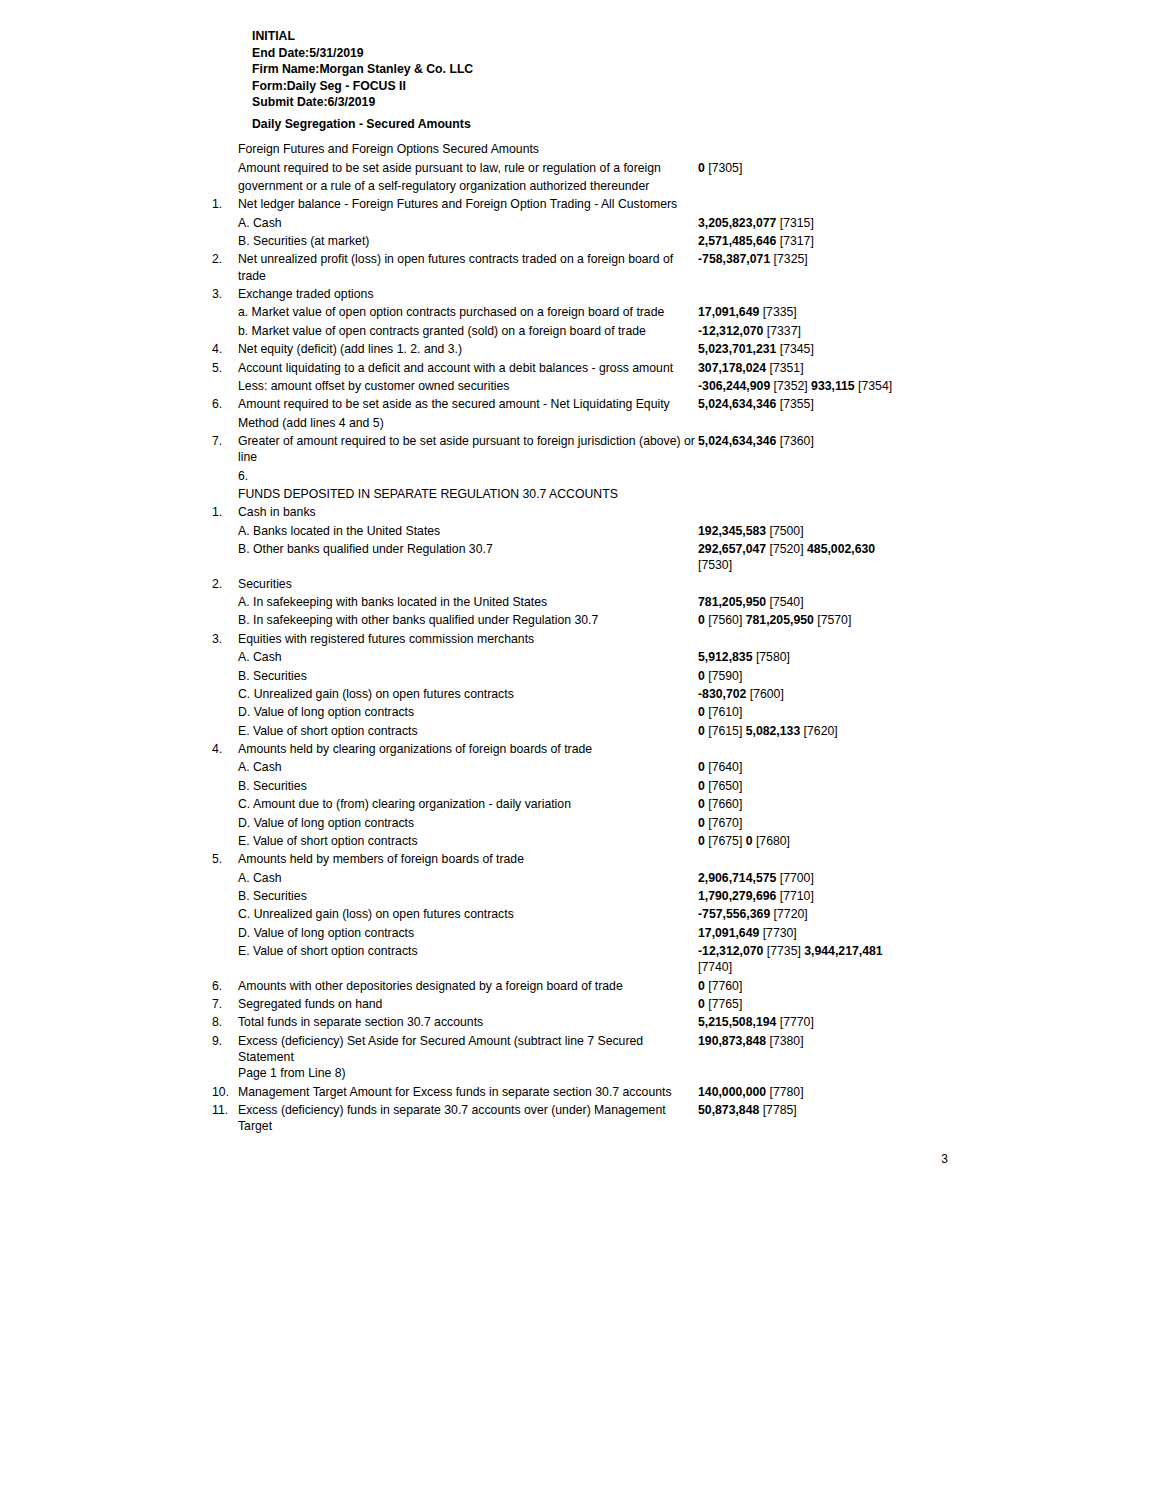INITIAL
End Date:5/31/2019
Firm Name:Morgan Stanley & Co. LLC
Form:Daily Seg - FOCUS II
Submit Date:6/3/2019
Daily Segregation - Secured Amounts
| | Foreign Futures and Foreign Options Secured Amounts | |
| | Amount required to be set aside pursuant to law, rule or regulation of a foreign | 0 [7305] |
| | government or a rule of a self-regulatory organization authorized thereunder | |
| 1. | Net ledger balance - Foreign Futures and Foreign Option Trading - All Customers | |
| | A. Cash | 3,205,823,077 [7315] |
| | B. Securities (at market) | 2,571,485,646 [7317] |
| 2. | Net unrealized profit (loss) in open futures contracts traded on a foreign board of trade | -758,387,071 [7325] |
| 3. | Exchange traded options | |
| | a. Market value of open option contracts purchased on a foreign board of trade | 17,091,649 [7335] |
| | b. Market value of open contracts granted (sold) on a foreign board of trade | -12,312,070 [7337] |
| 4. | Net equity (deficit) (add lines 1. 2. and 3.) | 5,023,701,231 [7345] |
| 5. | Account liquidating to a deficit and account with a debit balances - gross amount | 307,178,024 [7351] |
| | Less: amount offset by customer owned securities | -306,244,909 [7352] 933,115 [7354] |
| 6. | Amount required to be set aside as the secured amount - Net Liquidating Equity | 5,024,634,346 [7355] |
| | Method (add lines 4 and 5) | |
| 7. | Greater of amount required to be set aside pursuant to foreign jurisdiction (above) or line | 5,024,634,346 [7360] |
| | 6. | |
| | FUNDS DEPOSITED IN SEPARATE REGULATION 30.7 ACCOUNTS | |
| 1. | Cash in banks | |
| | A. Banks located in the United States | 192,345,583 [7500] |
| | B. Other banks qualified under Regulation 30.7 | 292,657,047 [7520] 485,002,630 [7530] |
| 2. | Securities | |
| | A. In safekeeping with banks located in the United States | 781,205,950 [7540] |
| | B. In safekeeping with other banks qualified under Regulation 30.7 | 0 [7560] 781,205,950 [7570] |
| 3. | Equities with registered futures commission merchants | |
| | A. Cash | 5,912,835 [7580] |
| | B. Securities | 0 [7590] |
| | C. Unrealized gain (loss) on open futures contracts | -830,702 [7600] |
| | D. Value of long option contracts | 0 [7610] |
| | E. Value of short option contracts | 0 [7615] 5,082,133 [7620] |
| 4. | Amounts held by clearing organizations of foreign boards of trade | |
| | A. Cash | 0 [7640] |
| | B. Securities | 0 [7650] |
| | C. Amount due to (from) clearing organization - daily variation | 0 [7660] |
| | D. Value of long option contracts | 0 [7670] |
| | E. Value of short option contracts | 0 [7675] 0 [7680] |
| 5. | Amounts held by members of foreign boards of trade | |
| | A. Cash | 2,906,714,575 [7700] |
| | B. Securities | 1,790,279,696 [7710] |
| | C. Unrealized gain (loss) on open futures contracts | -757,556,369 [7720] |
| | D. Value of long option contracts | 17,091,649 [7730] |
| | E. Value of short option contracts | -12,312,070 [7735] 3,944,217,481 [7740] |
| 6. | Amounts with other depositories designated by a foreign board of trade | 0 [7760] |
| 7. | Segregated funds on hand | 0 [7765] |
| 8. | Total funds in separate section 30.7 accounts | 5,215,508,194 [7770] |
| 9. | Excess (deficiency) Set Aside for Secured Amount (subtract line 7 Secured Statement Page 1 from Line 8) | 190,873,848 [7380] |
| 10. | Management Target Amount for Excess funds in separate section 30.7 accounts | 140,000,000 [7780] |
| 11. | Excess (deficiency) funds in separate 30.7 accounts over (under) Management Target | 50,873,848 [7785] |
3